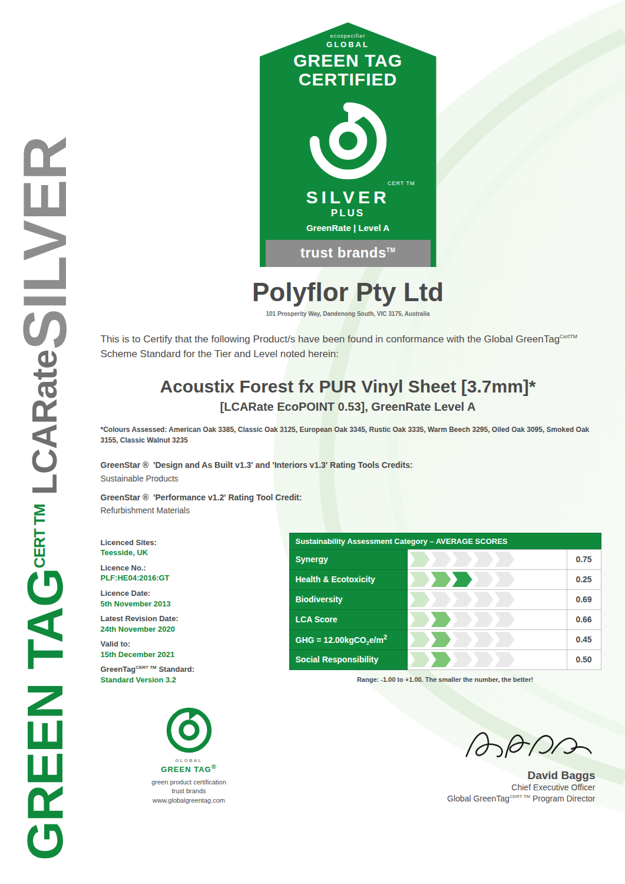GREEN TAGCERT TM LCARate SILVER
ecospecifier
GLOBAL
GREEN TAG
CERTIFIED
CERT TM
SILVER
PLUS
GreenRate | Level A
trust brandsTM
Polyflor Pty Ltd
101 Prosperity Way, Dandenong South, VIC 3175, Australia
This is to Certify that the following Product/s have been found in conformance with the Global GreenTagCertTM Scheme Standard for the Tier and Level noted herein:
Acoustix Forest fx PUR Vinyl Sheet [3.7mm]*
[LCARate EcoPOINT 0.53], GreenRate Level A
*Colours Assessed: American Oak 3385, Classic Oak 3125, European Oak 3345, Rustic Oak 3335, Warm Beech 3295, Oiled Oak 3095, Smoked Oak 3155, Classic Walnut 3235
GreenStar ® 'Design and As Built v1.3' and 'Interiors v1.3' Rating Tools Credits:
Sustainable Products
GreenStar ® 'Performance v1.2' Rating Tool Credit:
Refurbishment Materials
Licenced Sites:
Teesside, UK
Licence No.:
PLF:HE04:2016:GT
Licence Date:
5th November 2013
Latest Revision Date:
24th November 2020
Valid to:
15th December 2021
GreenTagCERT TM Standard:
Standard Version 3.2
Sustainability Assessment Category – AVERAGE SCORES
| Synergy | | 0.75 |
| Health & Ecotoxicity | | 0.25 |
| Biodiversity | | 0.69 |
| LCA Score | | 0.66 |
| GHG = 12.00kgCO 2 e/m 2 | | 0.45 |
| Social Responsibility | | 0.50 |
Range: -1.00 to +1.00. The smaller the number, the better!
GLOBALGREEN TAG®
green product certification
trust brands
www.globalgreentag.com
David Baggs
Chief Executive Officer
Global GreenTagCERT TM Program Director